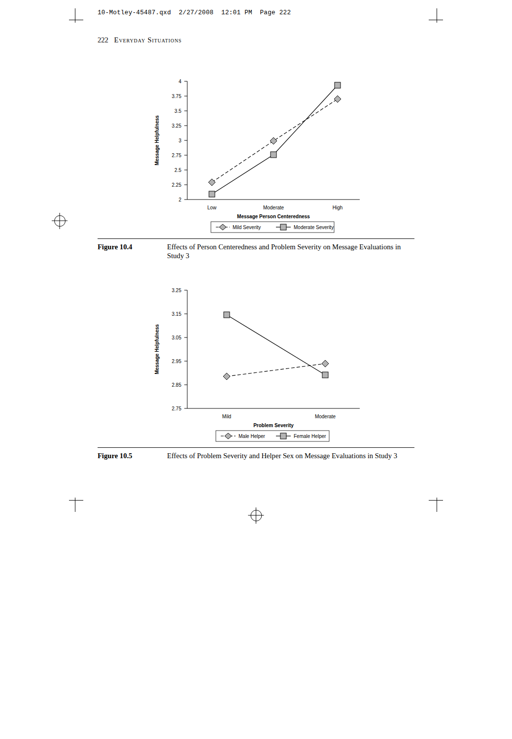10-Motley-45487.qxd 2/27/2008 12:01 PM Page 222
222 Everyday Situations
4 3.75 3.5 3.25 3 2.75 2.5 2.25 2 Message Helpfulness Low Moderate High Message Person Centeredness Mild Severity Moderate Severity
Figure 10.4 Effects of Person Centeredness and Problem Severity on Message Evaluations in Study 3
3.25 3.15 3.05 2.95 2.85 2.75 Message Helpfulness Mild Moderate Problem Severity Male Helper Female Helper
Figure 10.5 Effects of Problem Severity and Helper Sex on Message Evaluations in Study 3